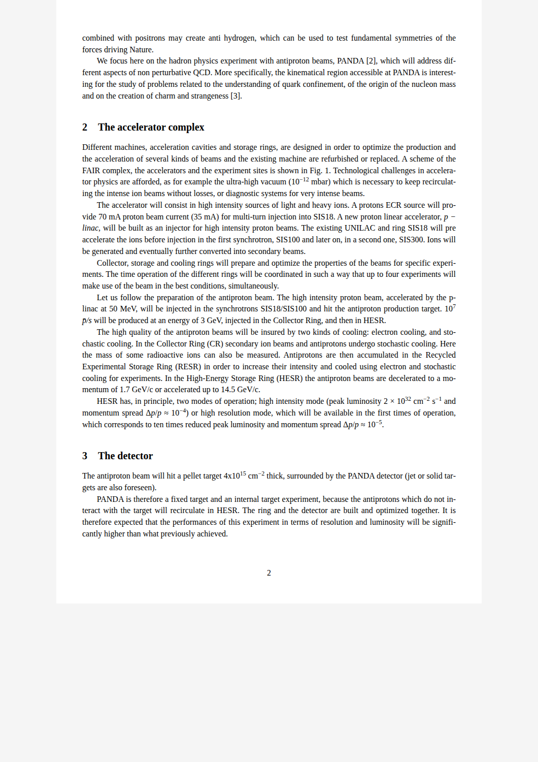combined with positrons may create anti hydrogen, which can be used to test fundamental symmetries of the forces driving Nature.
We focus here on the hadron physics experiment with antiproton beams, PANDA [2], which will address different aspects of non perturbative QCD. More specifically, the kinematical region accessible at PANDA is interesting for the study of problems related to the understanding of quark confinement, of the origin of the nucleon mass and on the creation of charm and strangeness [3].
2 The accelerator complex
Different machines, acceleration cavities and storage rings, are designed in order to optimize the production and the acceleration of several kinds of beams and the existing machine are refurbished or replaced. A scheme of the FAIR complex, the accelerators and the experiment sites is shown in Fig. 1. Technological challenges in accelerator physics are afforded, as for example the ultra-high vacuum (10−12 mbar) which is necessary to keep recirculating the intense ion beams without losses, or diagnostic systems for very intense beams.
The accelerator will consist in high intensity sources of light and heavy ions. A protons ECR source will provide 70 mA proton beam current (35 mA) for multi-turn injection into SIS18. A new proton linear accelerator, p − linac, will be built as an injector for high intensity proton beams. The existing UNILAC and ring SIS18 will pre accelerate the ions before injection in the first synchrotron, SIS100 and later on, in a second one, SIS300. Ions will be generated and eventually further converted into secondary beams.
Collector, storage and cooling rings will prepare and optimize the properties of the beams for specific experiments. The time operation of the different rings will be coordinated in such a way that up to four experiments will make use of the beam in the best conditions, simultaneously.
Let us follow the preparation of the antiproton beam. The high intensity proton beam, accelerated by the p-linac at 50 MeV, will be injected in the synchrotrons SIS18/SIS100 and hit the antiproton production target. 107 p̄/s will be produced at an energy of 3 GeV, injected in the Collector Ring, and then in HESR.
The high quality of the antiproton beams will be insured by two kinds of cooling: electron cooling, and stochastic cooling. In the Collector Ring (CR) secondary ion beams and antiprotons undergo stochastic cooling. Here the mass of some radioactive ions can also be measured. Antiprotons are then accumulated in the Recycled Experimental Storage Ring (RESR) in order to increase their intensity and cooled using electron and stochastic cooling for experiments. In the High-Energy Storage Ring (HESR) the antiproton beams are decelerated to a momentum of 1.7 GeV/c or accelerated up to 14.5 GeV/c.
HESR has, in principle, two modes of operation; high intensity mode (peak luminosity 2 × 1032 cm−2 s−1 and momentum spread Δp/p ≈ 10−4) or high resolution mode, which will be available in the first times of operation, which corresponds to ten times reduced peak luminosity and momentum spread Δp/p ≈ 10−5.
3 The detector
The antiproton beam will hit a pellet target 4x1015 cm−2 thick, surrounded by the PANDA detector (jet or solid targets are also foreseen).
PANDA is therefore a fixed target and an internal target experiment, because the antiprotons which do not interact with the target will recirculate in HESR. The ring and the detector are built and optimized together. It is therefore expected that the performances of this experiment in terms of resolution and luminosity will be significantly higher than what previously achieved.
2